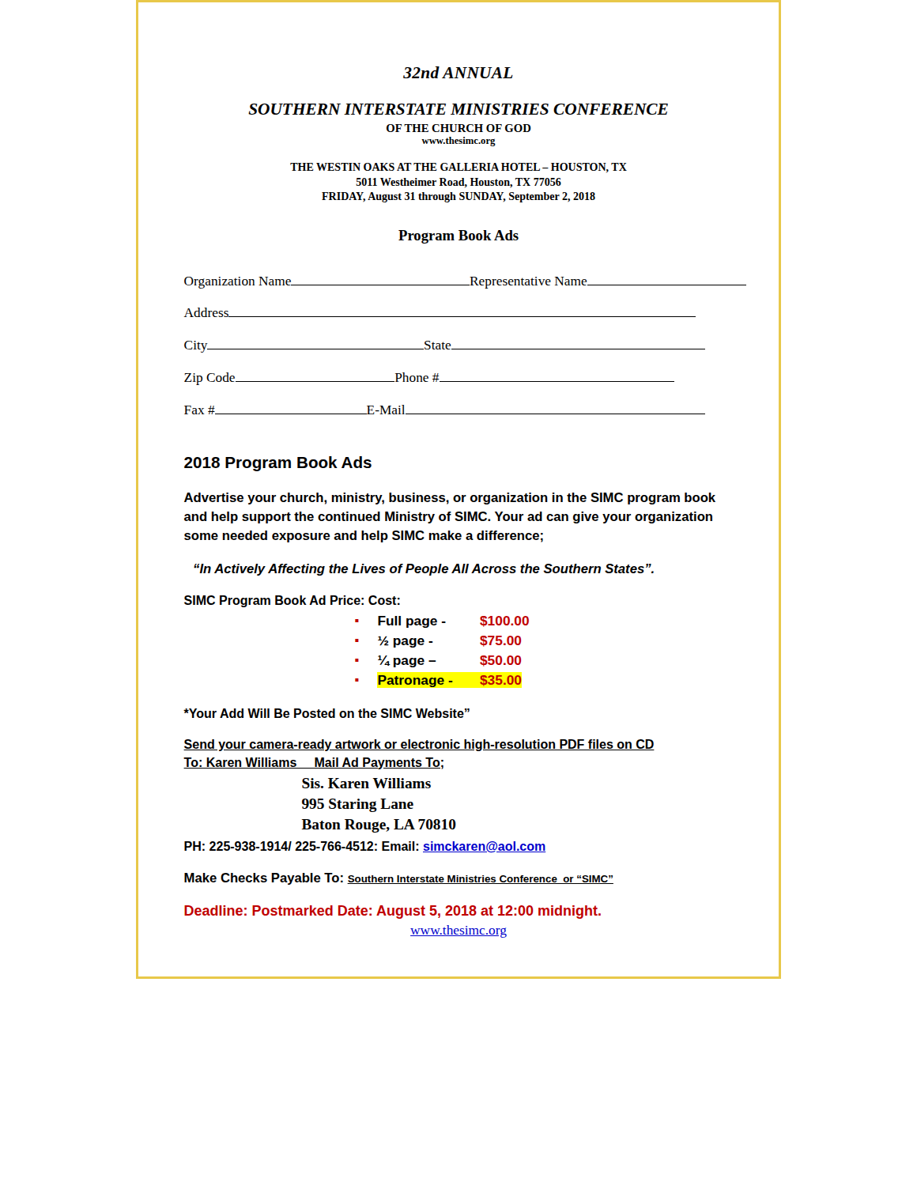32nd ANNUAL
SOUTHERN INTERSTATE MINISTRIES CONFERENCE
OF THE CHURCH OF GOD
www.thesimc.org
THE WESTIN OAKS AT THE GALLERIA HOTEL – HOUSTON, TX
5011 Westheimer Road, Houston, TX 77056
FRIDAY, August 31 through SUNDAY, September 2, 2018
Program Book Ads
Organization Name Representative Name
Address
City State
Zip Code Phone #
Fax # E-Mail
2018 Program Book Ads
Advertise your church, ministry, business, or organization in the SIMC program book and help support the continued Ministry of SIMC. Your ad can give your organization some needed exposure and help SIMC make a difference;
“In Actively Affecting the Lives of People All Across the Southern States”.
SIMC Program Book Ad Price: Cost:
Full page -$100.00
½ page -$75.00
¼ page –$50.00
Patronage -$35.00
*Your Add Will Be Posted on the SIMC Website”
Send your camera-ready artwork or electronic high-resolution PDF files on CD
To: Karen Williams Mail Ad Payments To;
Sis. Karen Williams
995 Staring Lane
Baton Rouge, LA 70810
PH: 225-938-1914/ 225-766-4512: Email: simckaren@aol.com
Make Checks Payable To: Southern Interstate Ministries Conference or “SIMC”
Deadline: Postmarked Date: August 5, 2018 at 12:00 midnight.
www.thesimc.org